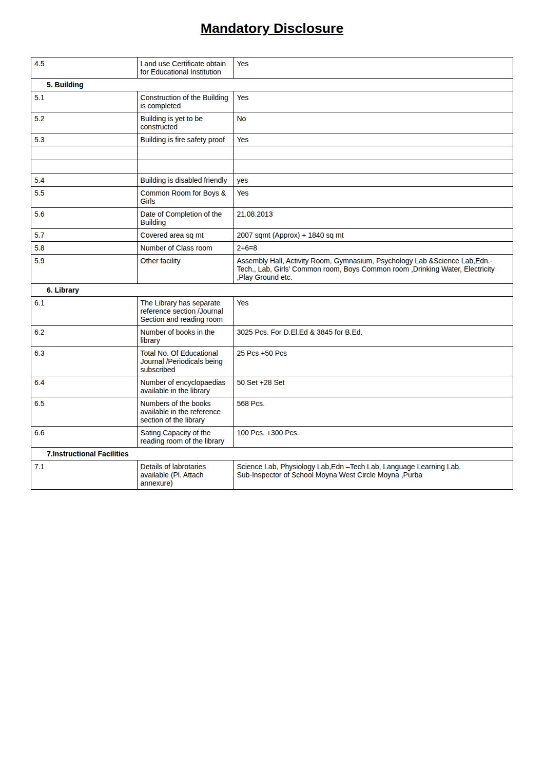Mandatory Disclosure
| 4.5 | Land use Certificate obtain for Educational Institution | Yes |
| 5. Building |
| 5.1 | Construction of the Building is completed | Yes |
| 5.2 | Building is yet to be constructed | No |
| 5.3 | Building is fire safety proof | Yes |
| 5.4 | Building is disabled friendly | yes |
| 5.5 | Common Room for Boys & Girls | Yes |
| 5.6 | Date of Completion of the Building | 21.08.2013 |
| 5.7 | Covered area sq mt | 2007 sqmt (Approx) + 1840 sq mt |
| 5.8 | Number of Class room | 2+6=8 |
| 5.9 | Other facility | Assembly Hall, Activity Room, Gymnasium, Psychology Lab &Science Lab,Edn.-Tech., Lab, Girls' Common room, Boys Common room ,Drinking Water, Electricity ,Play Ground etc. |
| 6. Library |
| 6.1 | The Library has separate reference section /Journal Section and reading room | Yes |
| 6.2 | Number of books in the library | 3025 Pcs. For D.El.Ed & 3845 for B.Ed. |
| 6.3 | Total No. Of Educational Journal /Periodicals being subscribed | 25 Pcs +50 Pcs |
| 6.4 | Number of encyclopaedias available in the library | 50 Set +28 Set |
| 6.5 | Numbers of the books available in the reference section of the library | 568 Pcs. |
| 6.6 | Sating Capacity of the reading room of the library | 100 Pcs. +300 Pcs. |
| 7.Instructional Facilities |
| 7.1 | Details of labrotaries available (Pl. Attach annexure) | Science Lab, Physiology Lab,Edn –Tech Lab, Language Learning Lab. Sub-Inspector of School Moyna West Circle Moyna ,Purba |